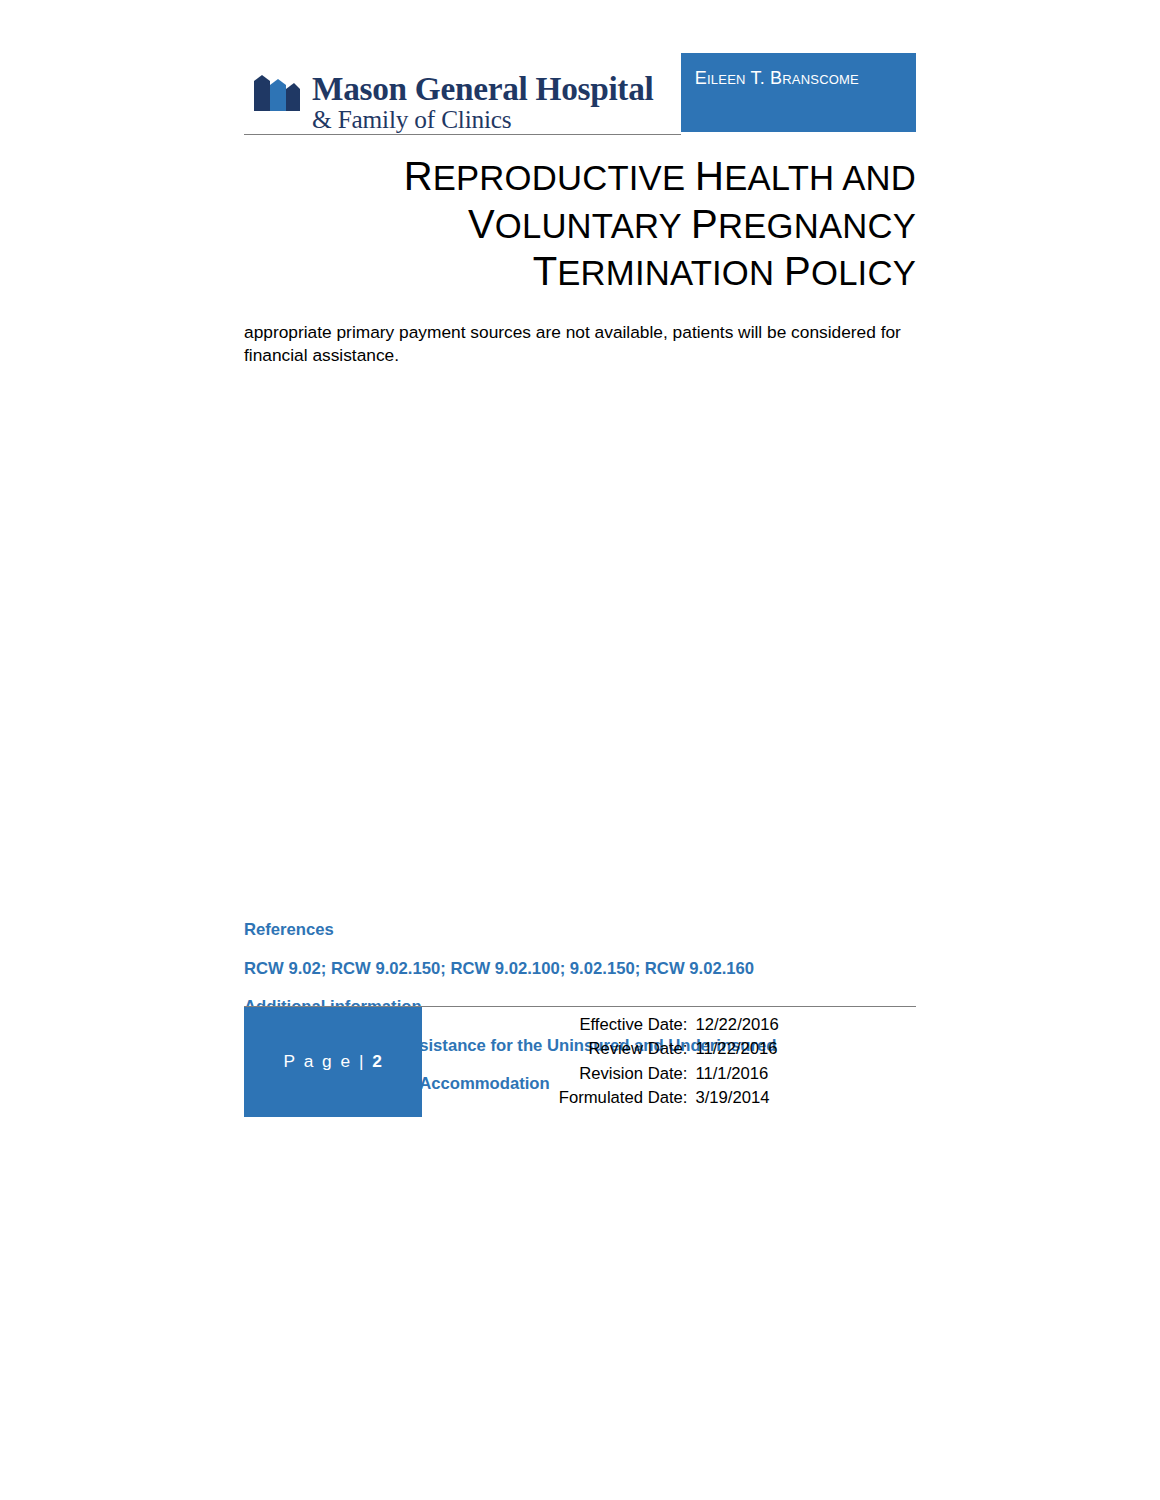Mason General Hospital
& Family of Clinics
Eileen T. Branscome
REPRODUCTIVE HEALTH AND VOLUNTARY PREGNANCY TERMINATION POLICY
appropriate primary payment sources are not available, patients will be considered for financial assistance.
References
RCW 9.02; RCW 9.02.150; RCW 9.02.100; 9.02.150; RCW 9.02.160
Additional information
MGH&FC Financial Assistance for the Uninsured and Underinsured
MGH&FC Reasonable Accommodation
P a g e | 2
| Effective Date: | 12/22/2016 |
| Review Date: | 11/22/2016 |
| Revision Date: | 11/1/2016 |
| Formulated Date: | 3/19/2014 |